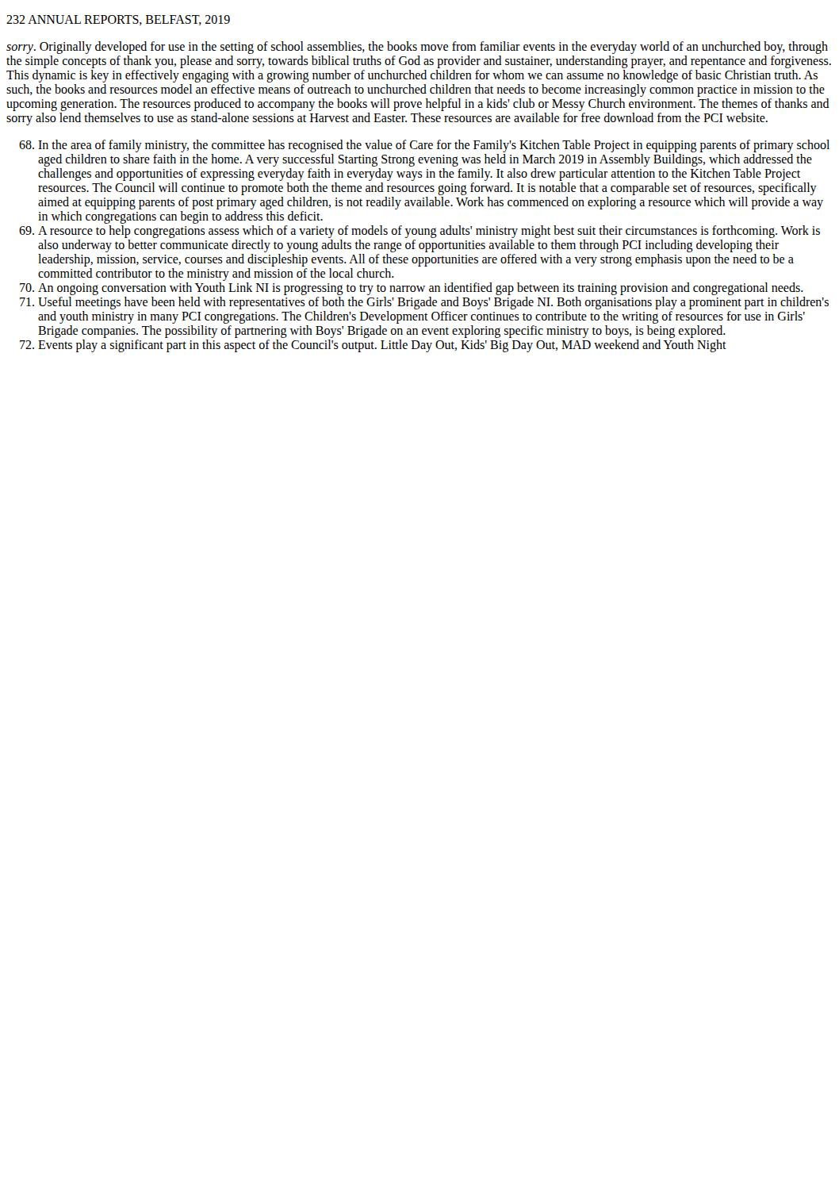232 ANNUAL REPORTS, BELFAST, 2019
sorry. Originally developed for use in the setting of school assemblies, the books move from familiar events in the everyday world of an unchurched boy, through the simple concepts of thank you, please and sorry, towards biblical truths of God as provider and sustainer, understanding prayer, and repentance and forgiveness. This dynamic is key in effectively engaging with a growing number of unchurched children for whom we can assume no knowledge of basic Christian truth. As such, the books and resources model an effective means of outreach to unchurched children that needs to become increasingly common practice in mission to the upcoming generation. The resources produced to accompany the books will prove helpful in a kids' club or Messy Church environment. The themes of thanks and sorry also lend themselves to use as stand-alone sessions at Harvest and Easter. These resources are available for free download from the PCI website.
In the area of family ministry, the committee has recognised the value of Care for the Family's Kitchen Table Project in equipping parents of primary school aged children to share faith in the home. A very successful Starting Strong evening was held in March 2019 in Assembly Buildings, which addressed the challenges and opportunities of expressing everyday faith in everyday ways in the family. It also drew particular attention to the Kitchen Table Project resources. The Council will continue to promote both the theme and resources going forward. It is notable that a comparable set of resources, specifically aimed at equipping parents of post primary aged children, is not readily available. Work has commenced on exploring a resource which will provide a way in which congregations can begin to address this deficit.
A resource to help congregations assess which of a variety of models of young adults' ministry might best suit their circumstances is forthcoming. Work is also underway to better communicate directly to young adults the range of opportunities available to them through PCI including developing their leadership, mission, service, courses and discipleship events. All of these opportunities are offered with a very strong emphasis upon the need to be a committed contributor to the ministry and mission of the local church.
An ongoing conversation with Youth Link NI is progressing to try to narrow an identified gap between its training provision and congregational needs.
Useful meetings have been held with representatives of both the Girls' Brigade and Boys' Brigade NI. Both organisations play a prominent part in children's and youth ministry in many PCI congregations. The Children's Development Officer continues to contribute to the writing of resources for use in Girls' Brigade companies. The possibility of partnering with Boys' Brigade on an event exploring specific ministry to boys, is being explored.
Events play a significant part in this aspect of the Council's output. Little Day Out, Kids' Big Day Out, MAD weekend and Youth Night